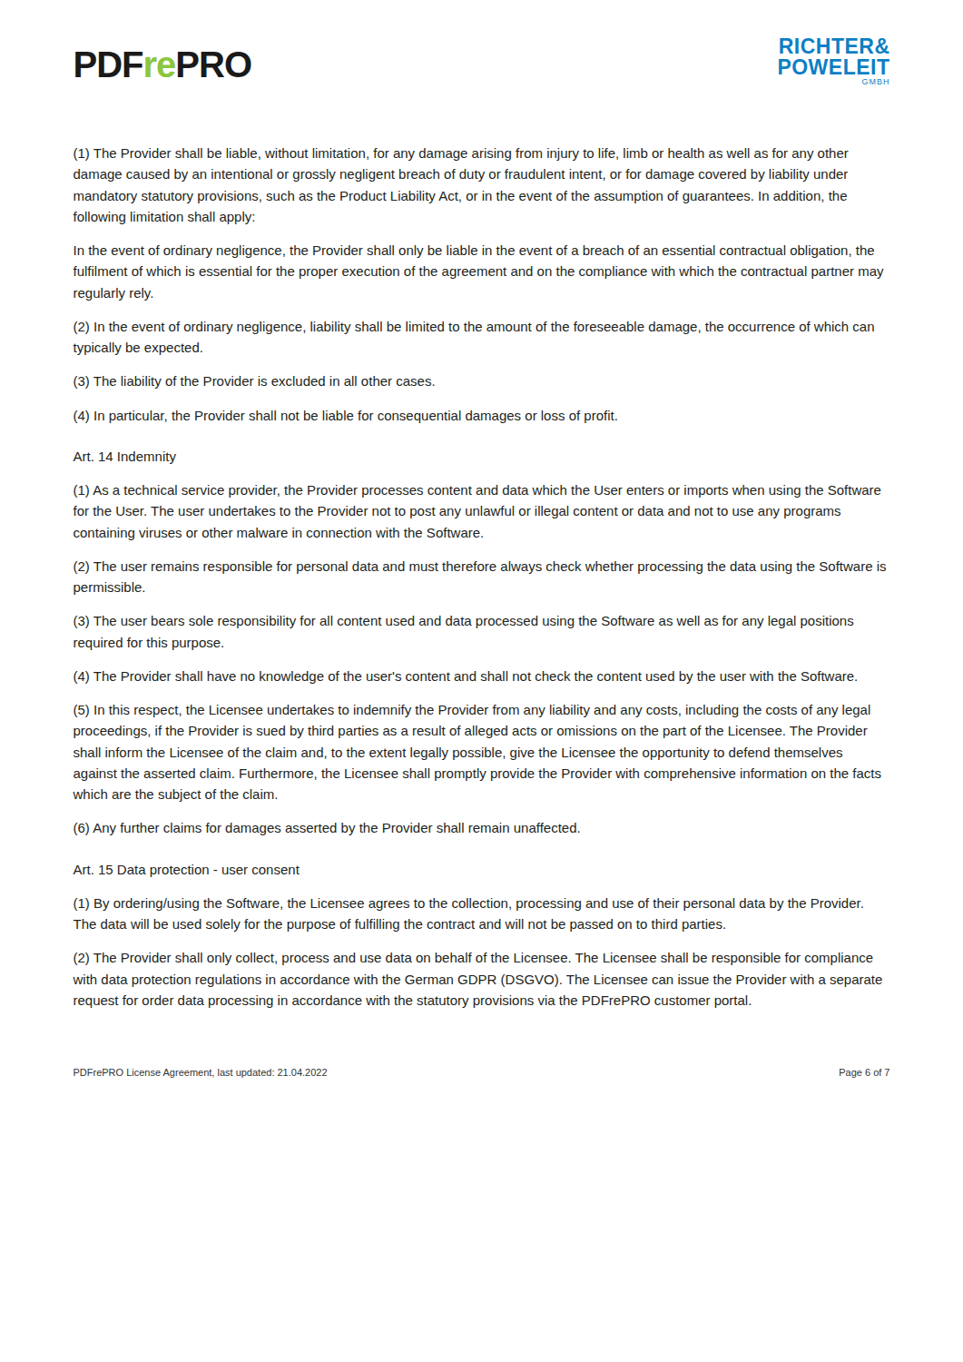PDF re PRO
RICHTER&
POWELEIT
GMBH
(1) The Provider shall be liable, without limitation, for any damage arising from injury to life, limb or health as well as for any other damage caused by an intentional or grossly negligent breach of duty or fraudulent intent, or for damage covered by liability under mandatory statutory provisions, such as the Product Liability Act, or in the event of the assumption of guarantees. In addition, the following limitation shall apply:
In the event of ordinary negligence, the Provider shall only be liable in the event of a breach of an essential contractual obligation, the fulfilment of which is essential for the proper execution of the agreement and on the compliance with which the contractual partner may regularly rely.
(2) In the event of ordinary negligence, liability shall be limited to the amount of the foreseeable damage, the occurrence of which can typically be expected.
(3) The liability of the Provider is excluded in all other cases.
(4) In particular, the Provider shall not be liable for consequential damages or loss of profit.
Art. 14 Indemnity
(1) As a technical service provider, the Provider processes content and data which the User enters or imports when using the Software for the User. The user undertakes to the Provider not to post any unlawful or illegal content or data and not to use any programs containing viruses or other malware in connection with the Software.
(2) The user remains responsible for personal data and must therefore always check whether processing the data using the Software is permissible.
(3) The user bears sole responsibility for all content used and data processed using the Software as well as for any legal positions required for this purpose.
(4) The Provider shall have no knowledge of the user's content and shall not check the content used by the user with the Software.
(5) In this respect, the Licensee undertakes to indemnify the Provider from any liability and any costs, including the costs of any legal proceedings, if the Provider is sued by third parties as a result of alleged acts or omissions on the part of the Licensee. The Provider shall inform the Licensee of the claim and, to the extent legally possible, give the Licensee the opportunity to defend themselves against the asserted claim. Furthermore, the Licensee shall promptly provide the Provider with comprehensive information on the facts which are the subject of the claim.
(6) Any further claims for damages asserted by the Provider shall remain unaffected.
Art. 15 Data protection - user consent
(1) By ordering/using the Software, the Licensee agrees to the collection, processing and use of their personal data by the Provider. The data will be used solely for the purpose of fulfilling the contract and will not be passed on to third parties.
(2) The Provider shall only collect, process and use data on behalf of the Licensee. The Licensee shall be responsible for compliance with data protection regulations in accordance with the German GDPR (DSGVO). The Licensee can issue the Provider with a separate request for order data processing in accordance with the statutory provisions via the PDFrePRO customer portal.
PDFrePRO License Agreement, last updated: 21.04.2022 Page 6 of 7